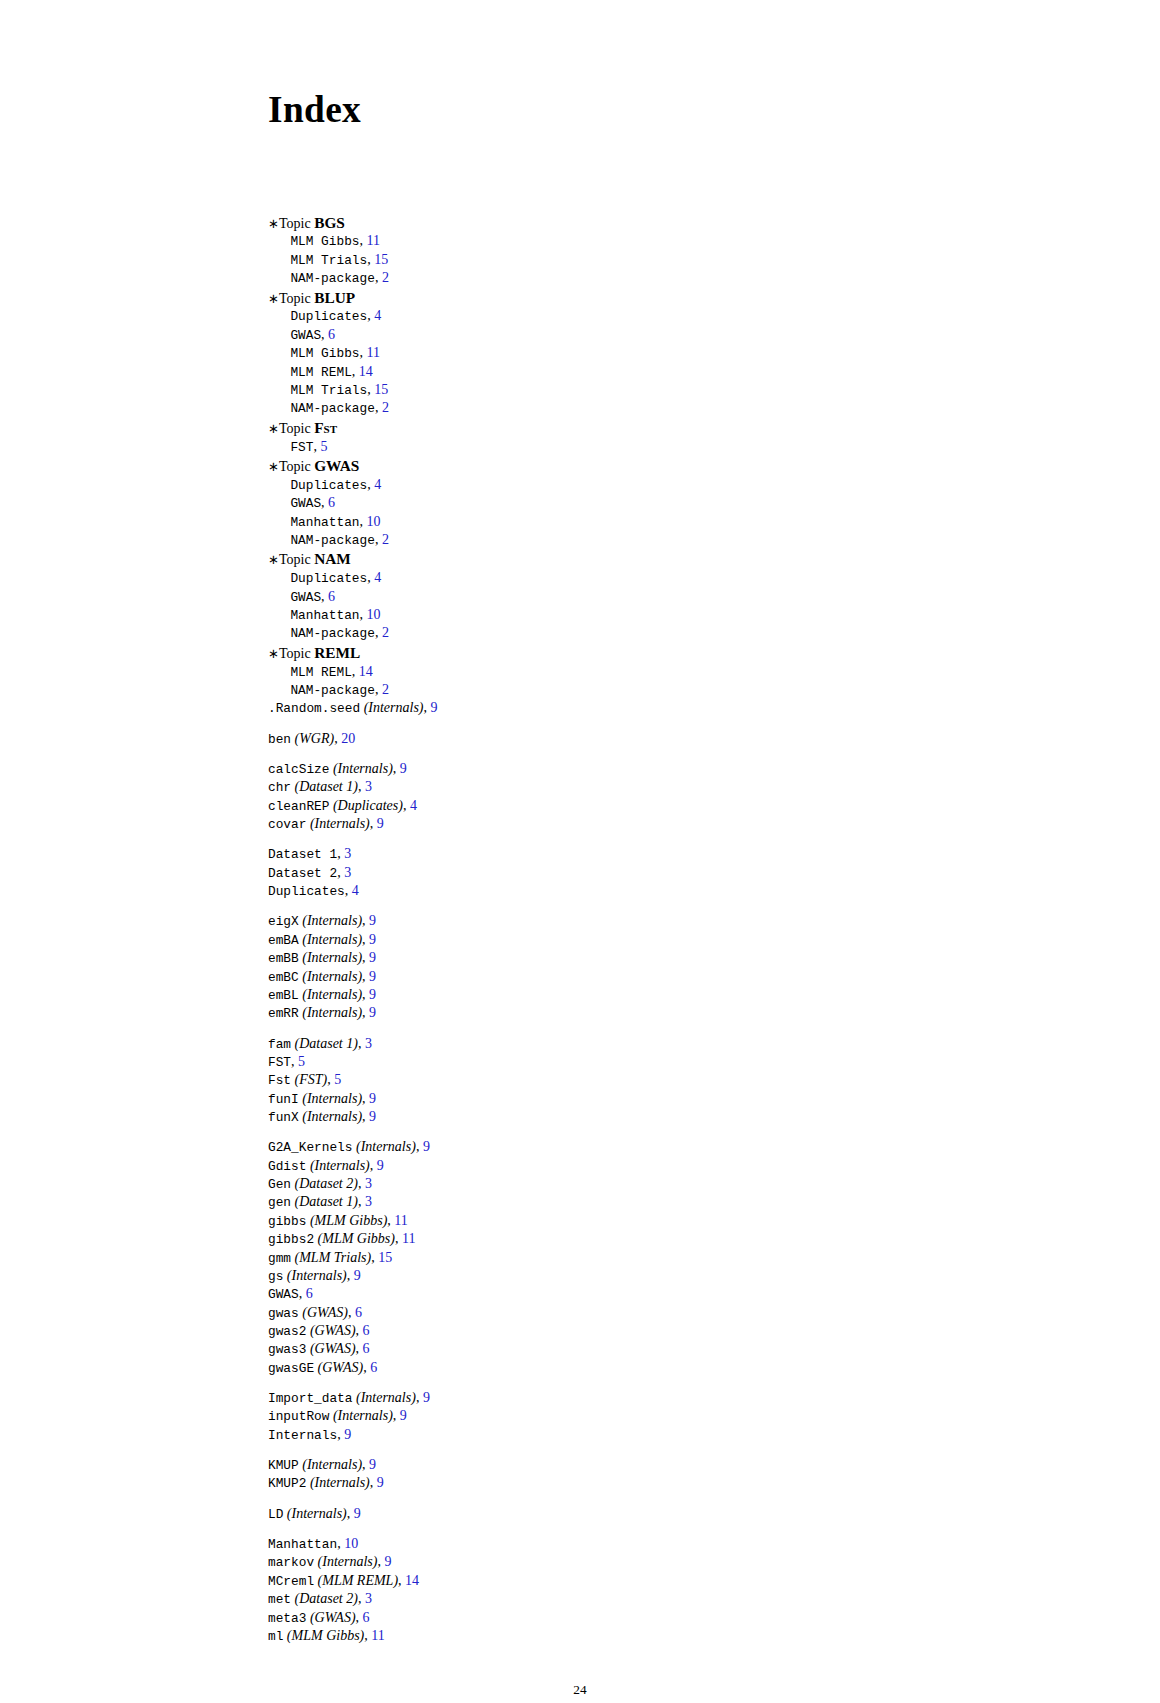Index
∗Topic BGS
MLM Gibbs, 11
MLM Trials, 15
NAM-package, 2
∗Topic BLUP
Duplicates, 4
GWAS, 6
MLM Gibbs, 11
MLM REML, 14
MLM Trials, 15
NAM-package, 2
∗Topic Fst
FST, 5
∗Topic GWAS
Duplicates, 4
GWAS, 6
Manhattan, 10
NAM-package, 2
∗Topic NAM
Duplicates, 4
GWAS, 6
Manhattan, 10
NAM-package, 2
∗Topic REML
MLM REML, 14
NAM-package, 2
.Random.seed (Internals), 9
ben (WGR), 20
calcSize (Internals), 9
chr (Dataset 1), 3
cleanREP (Duplicates), 4
covar (Internals), 9
Dataset 1, 3
Dataset 2, 3
Duplicates, 4
eigX (Internals), 9
emBA (Internals), 9
emBB (Internals), 9
emBC (Internals), 9
emBL (Internals), 9
emRR (Internals), 9
fam (Dataset 1), 3
FST, 5
Fst (FST), 5
funI (Internals), 9
funX (Internals), 9
G2A_Kernels (Internals), 9
Gdist (Internals), 9
Gen (Dataset 2), 3
gen (Dataset 1), 3
gibbs (MLM Gibbs), 11
gibbs2 (MLM Gibbs), 11
gmm (MLM Trials), 15
gs (Internals), 9
GWAS, 6
gwas (GWAS), 6
gwas2 (GWAS), 6
gwas3 (GWAS), 6
gwasGE (GWAS), 6
Import_data (Internals), 9
inputRow (Internals), 9
Internals, 9
KMUP (Internals), 9
KMUP2 (Internals), 9
LD (Internals), 9
Manhattan, 10
markov (Internals), 9
MCreml (MLM REML), 14
met (Dataset 2), 3
meta3 (GWAS), 6
ml (MLM Gibbs), 11
24